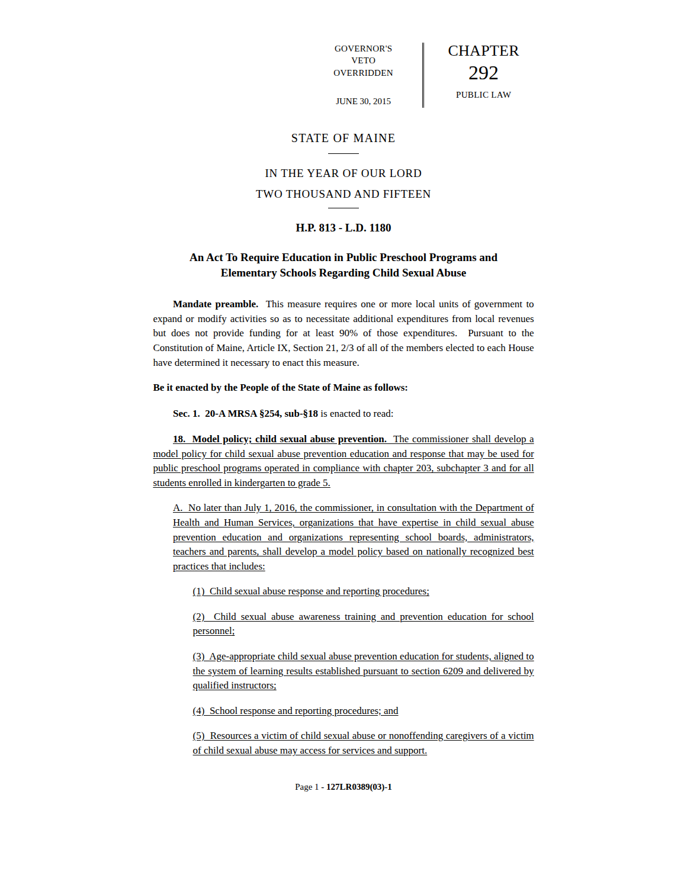GOVERNOR'S
VETO
OVERRIDDEN
JUNE 30, 2015
CHAPTER
292
PUBLIC LAW
STATE OF MAINE
IN THE YEAR OF OUR LORD
TWO THOUSAND AND FIFTEEN
H.P. 813 - L.D. 1180
An Act To Require Education in Public Preschool Programs and Elementary Schools Regarding Child Sexual Abuse
Mandate preamble. This measure requires one or more local units of government to expand or modify activities so as to necessitate additional expenditures from local revenues but does not provide funding for at least 90% of those expenditures. Pursuant to the Constitution of Maine, Article IX, Section 21, 2/3 of all of the members elected to each House have determined it necessary to enact this measure.
Be it enacted by the People of the State of Maine as follows:
Sec. 1. 20-A MRSA §254, sub-§18 is enacted to read:
18. Model policy; child sexual abuse prevention. The commissioner shall develop a model policy for child sexual abuse prevention education and response that may be used for public preschool programs operated in compliance with chapter 203, subchapter 3 and for all students enrolled in kindergarten to grade 5.
A. No later than July 1, 2016, the commissioner, in consultation with the Department of Health and Human Services, organizations that have expertise in child sexual abuse prevention education and organizations representing school boards, administrators, teachers and parents, shall develop a model policy based on nationally recognized best practices that includes:
(1) Child sexual abuse response and reporting procedures;
(2) Child sexual abuse awareness training and prevention education for school personnel;
(3) Age-appropriate child sexual abuse prevention education for students, aligned to the system of learning results established pursuant to section 6209 and delivered by qualified instructors;
(4) School response and reporting procedures; and
(5) Resources a victim of child sexual abuse or nonoffending caregivers of a victim of child sexual abuse may access for services and support.
Page 1 - 127LR0389(03)-1